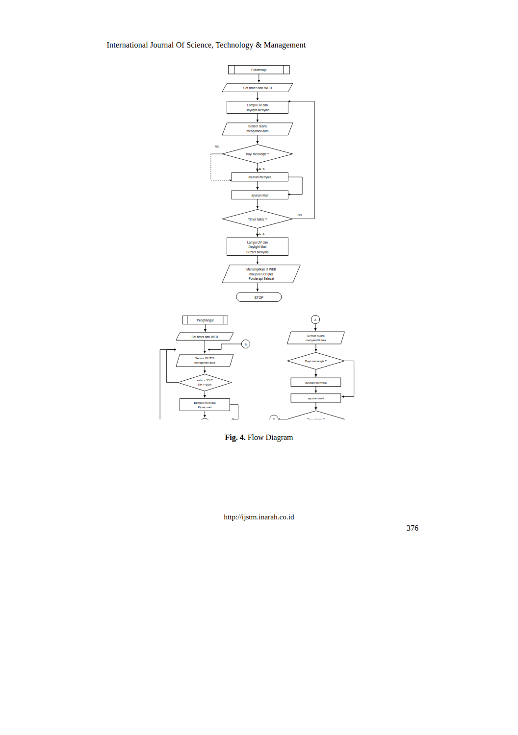International Journal Of Science, Technology & Management
Fototerapi Set timer dari WEB Lampu UV dan Daylight Menyala Sensor suara mengambil data Bayi menangis ? NO Y E S ayunan menyala ayunan mati Timer habis ? NO Y E S Lampu UV dan Daylight Mati Buzzer Menyala Menampilkan di WEB maupun LCD jika Fototerapi Selesai STOP Penghangat Set timer dari WEB B Sensor DHT22 mengambil data suhu < 33°C RH > 60% Bohlam menyala Kipas mati suhu > 35°C RH < 40% Bohlam mati Kipas menyala A A Sensor suara mengambil data Bayi menangis ? ayunan menyala ayunan mati Timer habis ? B Buzzer Menyala Menampilkan di WEB maupun LCD jika Fototerapi Selesai STOP
Fig. 4. Flow Diagram
http://ijstm.inarah.co.id
376